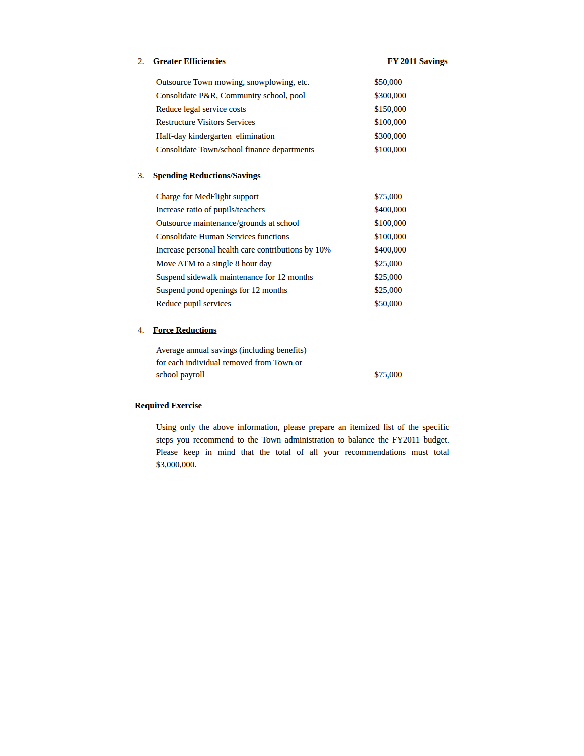2. Greater Efficiencies FY 2011 Savings
| Outsource Town mowing, snowplowing, etc. | $50,000 |
| Consolidate P&R, Community school, pool | $300,000 |
| Reduce legal service costs | $150,000 |
| Restructure Visitors Services | $100,000 |
| Half-day kindergarten elimination | $300,000 |
| Consolidate Town/school finance departments | $100,000 |
3. Spending Reductions/Savings
| Charge for MedFlight support | $75,000 |
| Increase ratio of pupils/teachers | $400,000 |
| Outsource maintenance/grounds at school | $100,000 |
| Consolidate Human Services functions | $100,000 |
| Increase personal health care contributions by 10% | $400,000 |
| Move ATM to a single 8 hour day | $25,000 |
| Suspend sidewalk maintenance for 12 months | $25,000 |
| Suspend pond openings for 12 months | $25,000 |
| Reduce pupil services | $50,000 |
4. Force Reductions
Average annual savings (including benefits) for each individual removed from Town or
school payroll $75,000
Required Exercise
Using only the above information, please prepare an itemized list of the specific steps you recommend to the Town administration to balance the FY2011 budget. Please keep in mind that the total of all your recommendations must total $3,000,000.